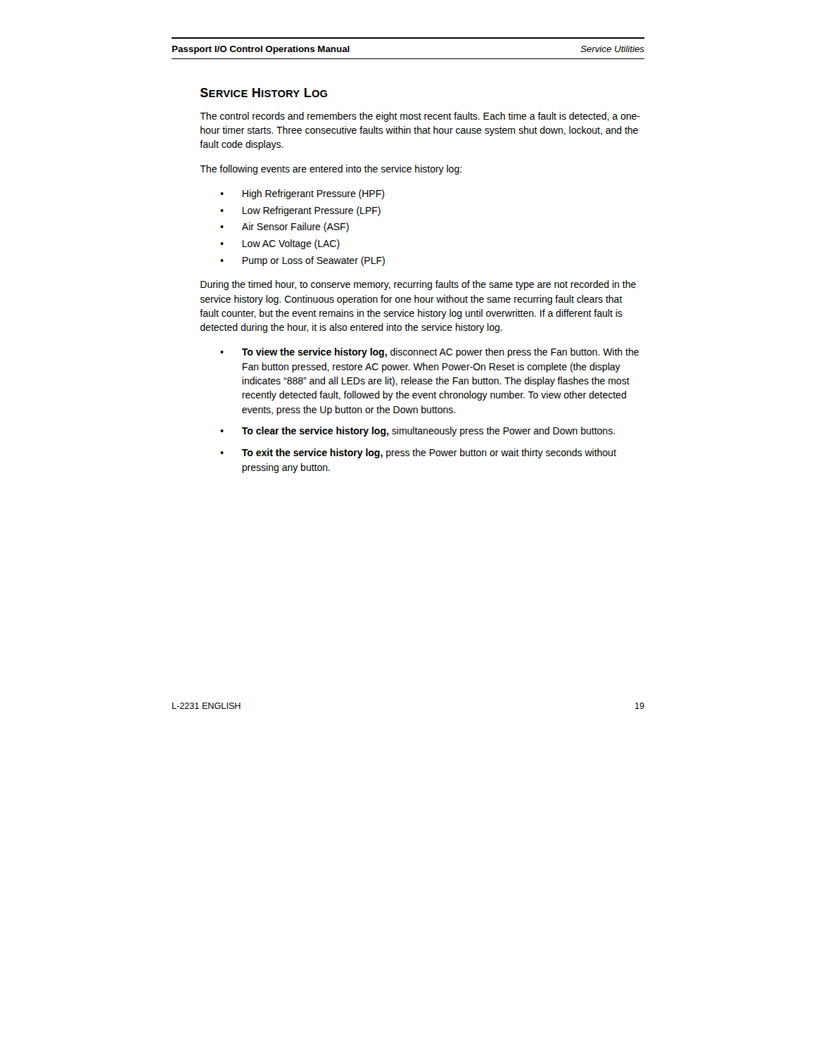Passport I/O Control Operations Manual
Service Utilities
SERVICE HISTORY LOG
The control records and remembers the eight most recent faults. Each time a fault is detected, a one-hour timer starts. Three consecutive faults within that hour cause system shut down, lockout, and the fault code displays.
The following events are entered into the service history log:
High Refrigerant Pressure (HPF)
Low Refrigerant Pressure (LPF)
Air Sensor Failure (ASF)
Low AC Voltage (LAC)
Pump or Loss of Seawater (PLF)
During the timed hour, to conserve memory, recurring faults of the same type are not recorded in the service history log. Continuous operation for one hour without the same recurring fault clears that fault counter, but the event remains in the service history log until overwritten. If a different fault is detected during the hour, it is also entered into the service history log.
To view the service history log, disconnect AC power then press the Fan button. With the Fan button pressed, restore AC power. When Power-On Reset is complete (the display indicates “888” and all LEDs are lit), release the Fan button. The display flashes the most recently detected fault, followed by the event chronology number. To view other detected events, press the Up button or the Down buttons.
To clear the service history log, simultaneously press the Power and Down buttons.
To exit the service history log, press the Power button or wait thirty seconds without pressing any button.
L-2231 ENGLISH
19